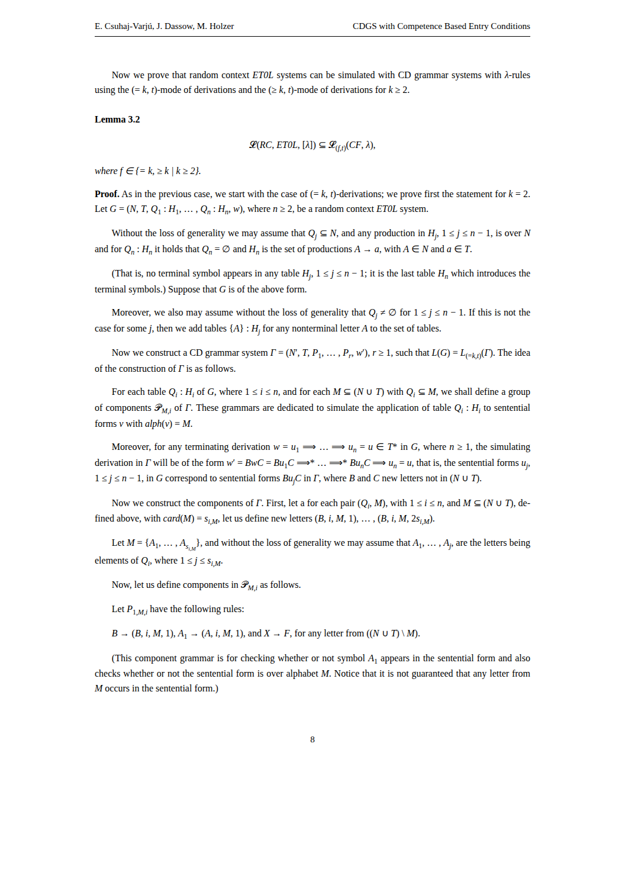E. Csuhaj-Varjú, J. Dassow, M. Holzer CDGS with Competence Based Entry Conditions
Now we prove that random context ET0L systems can be simulated with CD grammar systems with λ-rules using the (= k, t)-mode of derivations and the (≥ k, t)-mode of derivations for k ≥ 2.
Lemma 3.2
𝓛(RC, ET0L, [λ]) ⊆ 𝓛(f,t)(CF, λ),
where f ∈ {= k, ≥ k | k ≥ 2}.
Proof. As in the previous case, we start with the case of (= k, t)-derivations; we prove first the statement for k = 2. Let G = (N, T, Q1 : H1, … , Qn : Hn, w), where n ≥ 2, be a random context ET0L system.
Without the loss of generality we may assume that Qj ⊆ N, and any production in Hj, 1 ≤ j ≤ n − 1, is over N and for Qn : Hn it holds that Qn = ∅ and Hn is the set of productions A → a, with A ∈ N and a ∈ T.
(That is, no terminal symbol appears in any table Hj, 1 ≤ j ≤ n − 1; it is the last table Hn which introduces the terminal symbols.) Suppose that G is of the above form.
Moreover, we also may assume without the loss of generality that Qj ≠ ∅ for 1 ≤ j ≤ n − 1. If this is not the case for some j, then we add tables {A} : Hj for any nonterminal letter A to the set of tables.
Now we construct a CD grammar system Γ = (N′, T, P1, … , Pr, w′), r ≥ 1, such that L(G) = L(=k,t)(Γ). The idea of the construction of Γ is as follows.
For each table Qi : Hi of G, where 1 ≤ i ≤ n, and for each M ⊆ (N ∪ T) with Qi ⊆ M, we shall define a group of components 𝒫M,i of Γ. These grammars are dedicated to simulate the application of table Qi : Hi to sentential forms v with alph(v) = M.
Moreover, for any terminating derivation w = u1 ⟹ … ⟹ un = u ∈ T* in G, where n ≥ 1, the simulating derivation in Γ will be of the form w′ = BwC = Bu1 C ⟹* … ⟹* BunC ⟹ un = u, that is, the sentential forms uj, 1 ≤ j ≤ n − 1, in G correspond to sentential forms BujC in Γ, where B and C new letters not in (N ∪ T).
Now we construct the components of Γ. First, let a for each pair (Qi, M), with 1 ≤ i ≤ n, and M ⊆ (N ∪ T), defined above, with card(M) = si,M, let us define new letters (B, i, M, 1), … , (B, i, M, 2si,M).
Let M = {A1, … , Asi,M}, and without the loss of generality we may assume that A1, … , Aj, are the letters being elements of Qi, where 1 ≤ j ≤ si,M.
Now, let us define components in 𝒫M,i as follows.
Let P1,M,i have the following rules:
B → (B, i, M, 1), A1 → (A, i, M, 1), and X → F, for any letter from ((N ∪ T) \ M).
(This component grammar is for checking whether or not symbol A1 appears in the sentential form and also checks whether or not the sentential form is over alphabet M. Notice that it is not guaranteed that any letter from M occurs in the sentential form.)
8